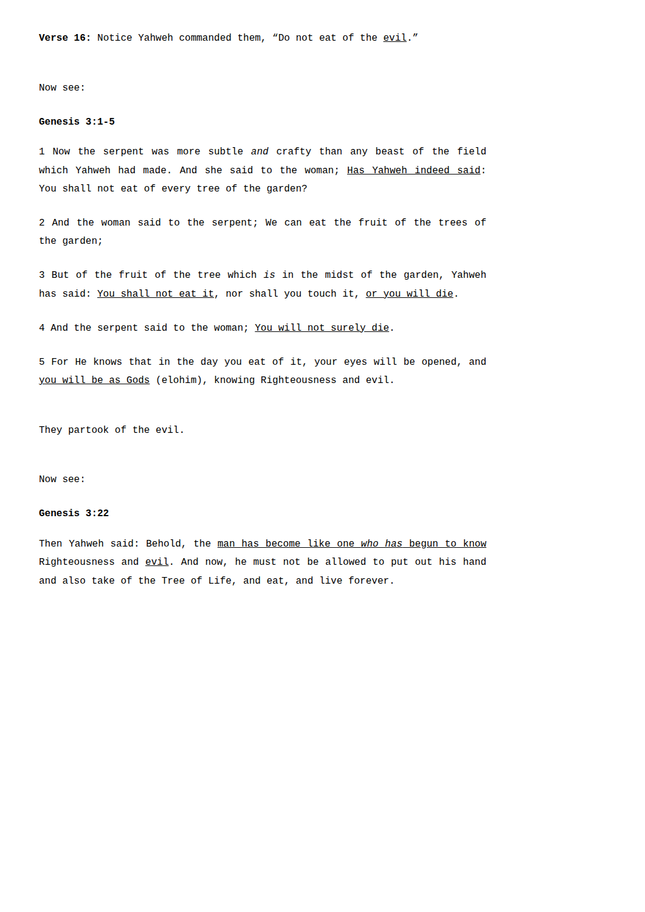Verse 16: Notice Yahweh commanded them, “Do not eat of the evil.”
Now see:
Genesis 3:1-5
1 Now the serpent was more subtle and crafty than any beast of the field which Yahweh had made. And she said to the woman; Has Yahweh indeed said: You shall not eat of every tree of the garden?
2 And the woman said to the serpent; We can eat the fruit of the trees of the garden;
3 But of the fruit of the tree which is in the midst of the garden, Yahweh has said: You shall not eat it, nor shall you touch it, or you will die.
4 And the serpent said to the woman; You will not surely die.
5 For He knows that in the day you eat of it, your eyes will be opened, and you will be as Gods (elohim), knowing Righteousness and evil.
They partook of the evil.
Now see:
Genesis 3:22
Then Yahweh said: Behold, the man has become like one who has begun to know Righteousness and evil. And now, he must not be allowed to put out his hand and also take of the Tree of Life, and eat, and live forever.